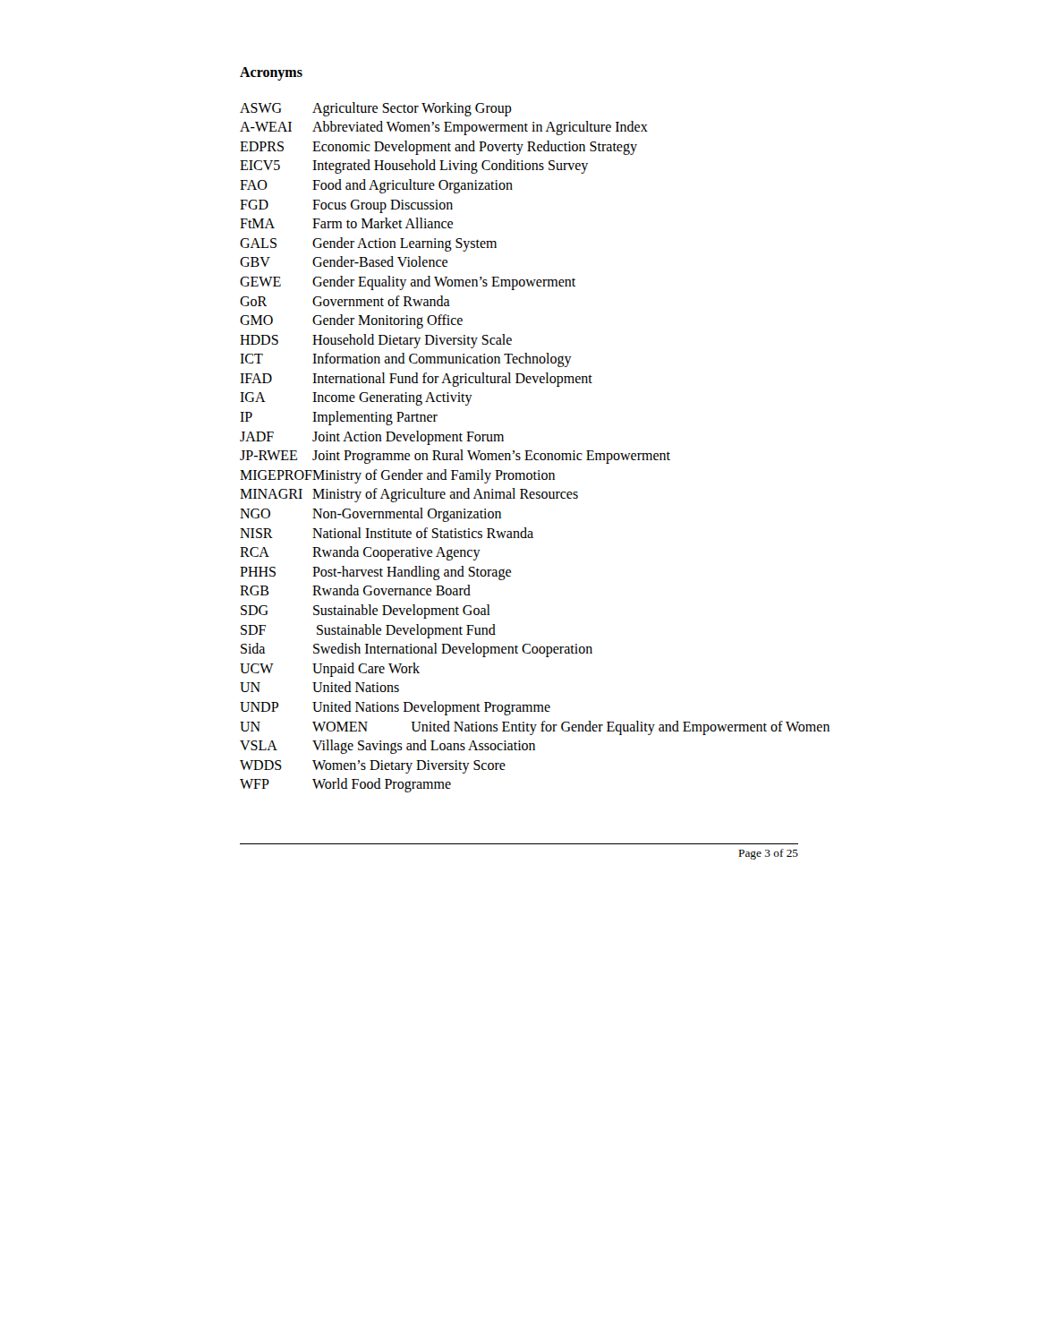Acronyms
| ASWG | Agriculture Sector Working Group |
| A-WEAI | Abbreviated Women’s Empowerment in Agriculture Index |
| EDPRS | Economic Development and Poverty Reduction Strategy |
| EICV5 | Integrated Household Living Conditions Survey |
| FAO | Food and Agriculture Organization |
| FGD | Focus Group Discussion |
| FtMA | Farm to Market Alliance |
| GALS | Gender Action Learning System |
| GBV | Gender-Based Violence |
| GEWE | Gender Equality and Women’s Empowerment |
| GoR | Government of Rwanda |
| GMO | Gender Monitoring Office |
| HDDS | Household Dietary Diversity Scale |
| ICT | Information and Communication Technology |
| IFAD | International Fund for Agricultural Development |
| IGA | Income Generating Activity |
| IP | Implementing Partner |
| JADF | Joint Action Development Forum |
| JP-RWEE | Joint Programme on Rural Women’s Economic Empowerment |
| MIGEPROF | Ministry of Gender and Family Promotion |
| MINAGRI | Ministry of Agriculture and Animal Resources |
| NGO | Non-Governmental Organization |
| NISR | National Institute of Statistics Rwanda |
| RCA | Rwanda Cooperative Agency |
| PHHS | Post-harvest Handling and Storage |
| RGB | Rwanda Governance Board |
| SDG | Sustainable Development Goal |
| SDF | Sustainable Development Fund |
| Sida | Swedish International Development Cooperation |
| UCW | Unpaid Care Work |
| UN | United Nations |
| UNDP | United Nations Development Programme |
| UN | WOMEN United Nations Entity for Gender Equality and Empowerment of Women |
| VSLA | Village Savings and Loans Association |
| WDDS | Women’s Dietary Diversity Score |
| WFP | World Food Programme |
Page 3 of 25